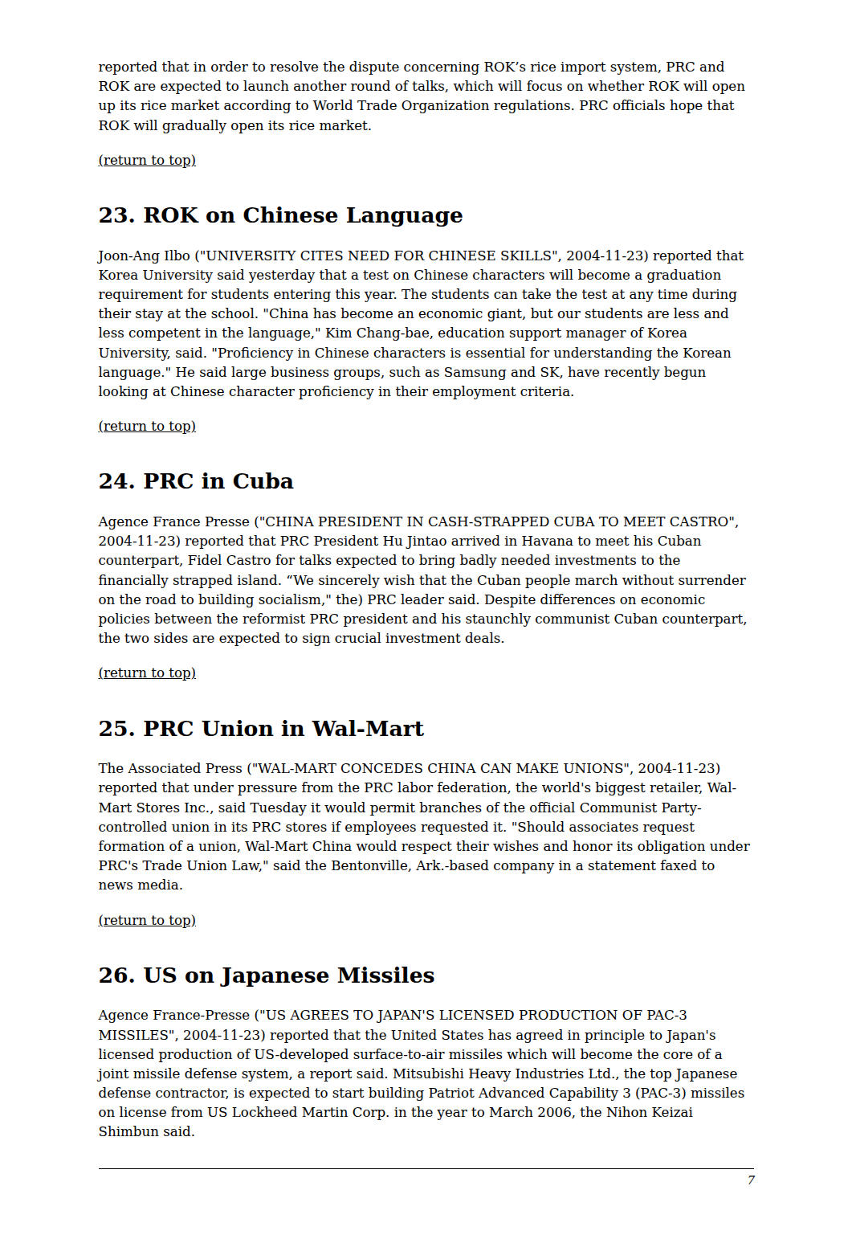reported that in order to resolve the dispute concerning ROK’s rice import system, PRC and ROK are expected to launch another round of talks, which will focus on whether ROK will open up its rice market according to World Trade Organization regulations. PRC officials hope that ROK will gradually open its rice market.
(return to top)
23. ROK on Chinese Language
Joon-Ang Ilbo ("UNIVERSITY CITES NEED FOR CHINESE SKILLS", 2004-11-23) reported that Korea University said yesterday that a test on Chinese characters will become a graduation requirement for students entering this year. The students can take the test at any time during their stay at the school. "China has become an economic giant, but our students are less and less competent in the language," Kim Chang-bae, education support manager of Korea University, said. "Proficiency in Chinese characters is essential for understanding the Korean language." He said large business groups, such as Samsung and SK, have recently begun looking at Chinese character proficiency in their employment criteria.
(return to top)
24. PRC in Cuba
Agence France Presse ("CHINA PRESIDENT IN CASH-STRAPPED CUBA TO MEET CASTRO", 2004-11-23) reported that PRC President Hu Jintao arrived in Havana to meet his Cuban counterpart, Fidel Castro for talks expected to bring badly needed investments to the financially strapped island. “We sincerely wish that the Cuban people march without surrender on the road to building socialism," the) PRC leader said. Despite differences on economic policies between the reformist PRC president and his staunchly communist Cuban counterpart, the two sides are expected to sign crucial investment deals.
(return to top)
25. PRC Union in Wal-Mart
The Associated Press ("WAL-MART CONCEDES CHINA CAN MAKE UNIONS", 2004-11-23) reported that under pressure from the PRC labor federation, the world's biggest retailer, Wal-Mart Stores Inc., said Tuesday it would permit branches of the official Communist Party-controlled union in its PRC stores if employees requested it. "Should associates request formation of a union, Wal-Mart China would respect their wishes and honor its obligation under PRC's Trade Union Law," said the Bentonville, Ark.-based company in a statement faxed to news media.
(return to top)
26. US on Japanese Missiles
Agence France-Presse ("US AGREES TO JAPAN'S LICENSED PRODUCTION OF PAC-3 MISSILES", 2004-11-23) reported that the United States has agreed in principle to Japan's licensed production of US-developed surface-to-air missiles which will become the core of a joint missile defense system, a report said. Mitsubishi Heavy Industries Ltd., the top Japanese defense contractor, is expected to start building Patriot Advanced Capability 3 (PAC-3) missiles on license from US Lockheed Martin Corp. in the year to March 2006, the Nihon Keizai Shimbun said.
7